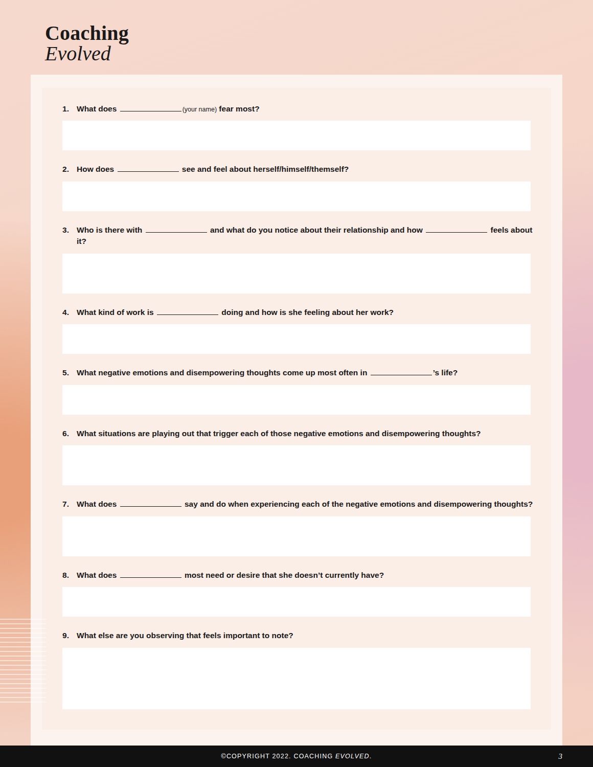Coaching Evolved
What does (your name) fear most?
How does see and feel about herself/himself/themself?
Who is there with and what do you notice about their relationship and how feels about it?
What kind of work is doing and how is she feeling about her work?
What negative emotions and disempowering thoughts come up most often in ’s life?
What situations are playing out that trigger each of those negative emotions and disempowering thoughts?
What does say and do when experiencing each of the negative emotions and disempowering thoughts?
What does most need or desire that she doesn’t currently have?
What else are you observing that feels important to note?
©Copyright 2022. Coaching Evolved. 3